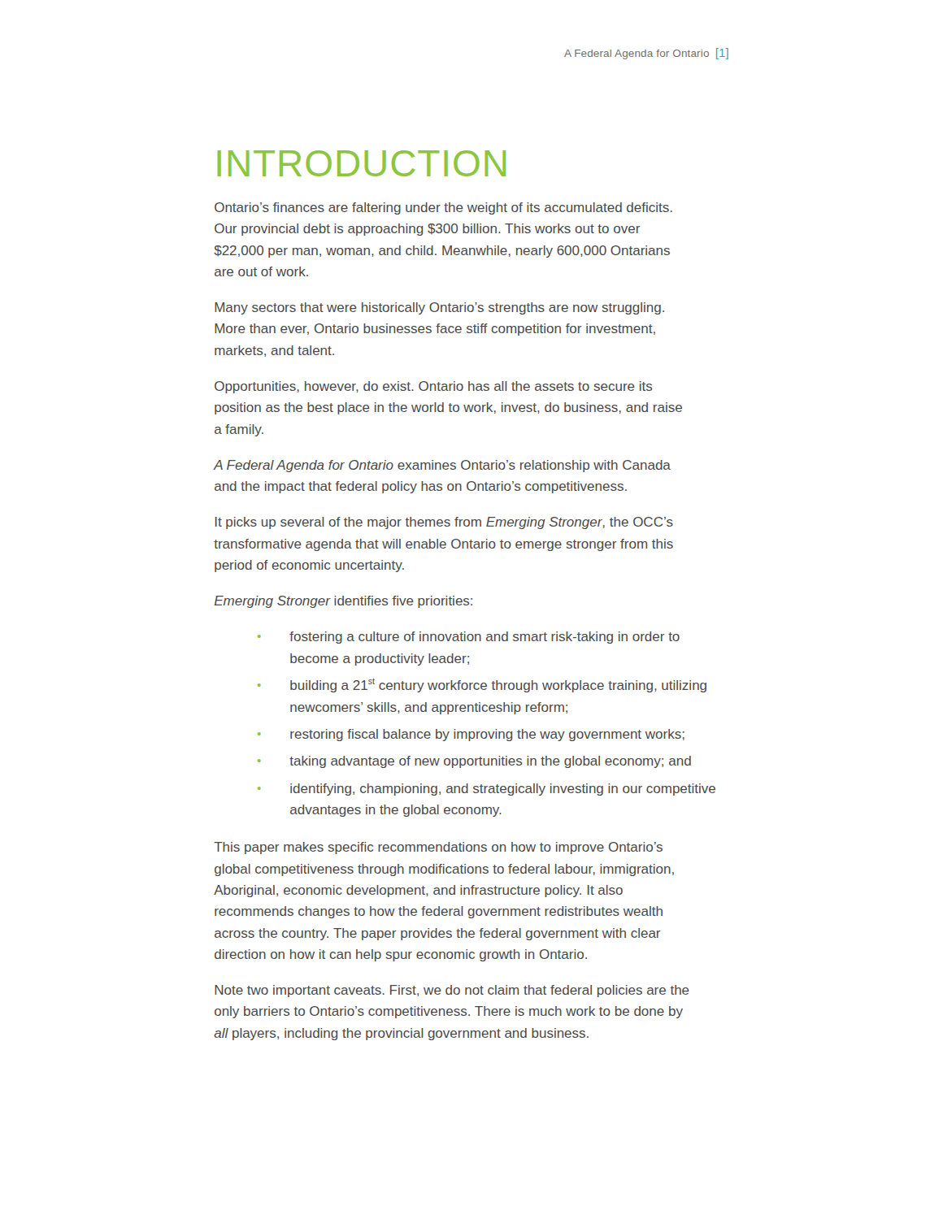A Federal Agenda for Ontario [1]
INTRODUCTION
Ontario’s finances are faltering under the weight of its accumulated deficits. Our provincial debt is approaching $300 billion. This works out to over $22,000 per man, woman, and child. Meanwhile, nearly 600,000 Ontarians are out of work.
Many sectors that were historically Ontario’s strengths are now struggling. More than ever, Ontario businesses face stiff competition for investment, markets, and talent.
Opportunities, however, do exist. Ontario has all the assets to secure its position as the best place in the world to work, invest, do business, and raise a family.
A Federal Agenda for Ontario examines Ontario’s relationship with Canada and the impact that federal policy has on Ontario’s competitiveness.
It picks up several of the major themes from Emerging Stronger, the OCC’s transformative agenda that will enable Ontario to emerge stronger from this period of economic uncertainty.
Emerging Stronger identifies five priorities:
fostering a culture of innovation and smart risk-taking in order to become a productivity leader;
building a 21st century workforce through workplace training, utilizing newcomers’ skills, and apprenticeship reform;
restoring fiscal balance by improving the way government works;
taking advantage of new opportunities in the global economy; and
identifying, championing, and strategically investing in our competitive advantages in the global economy.
This paper makes specific recommendations on how to improve Ontario’s global competitiveness through modifications to federal labour, immigration, Aboriginal, economic development, and infrastructure policy. It also recommends changes to how the federal government redistributes wealth across the country. The paper provides the federal government with clear direction on how it can help spur economic growth in Ontario.
Note two important caveats. First, we do not claim that federal policies are the only barriers to Ontario’s competitiveness. There is much work to be done by all players, including the provincial government and business.